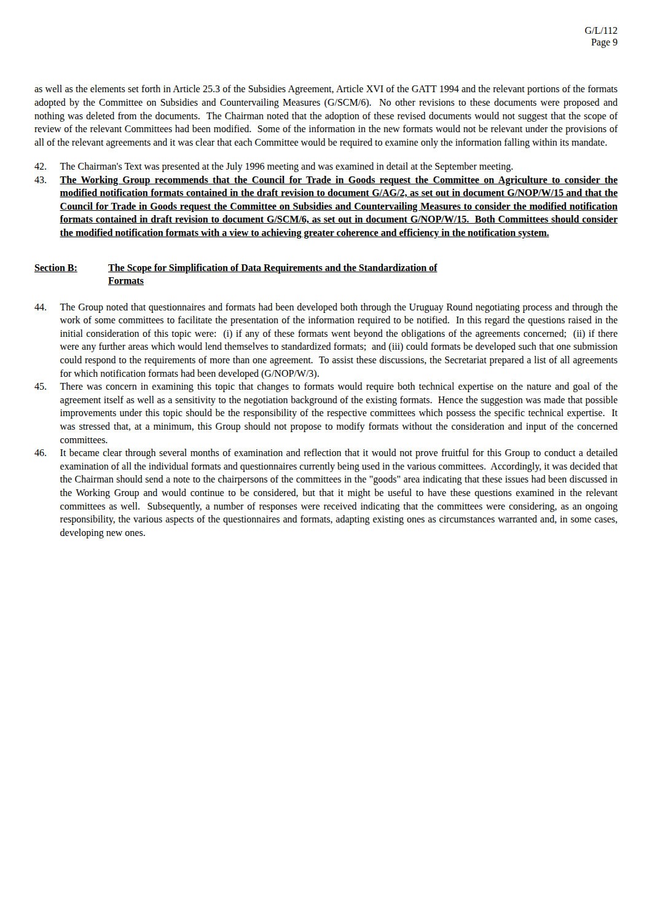G/L/112
Page 9
as well as the elements set forth in Article 25.3 of the Subsidies Agreement, Article XVI of the GATT 1994 and the relevant portions of the formats adopted by the Committee on Subsidies and Countervailing Measures (G/SCM/6). No other revisions to these documents were proposed and nothing was deleted from the documents. The Chairman noted that the adoption of these revised documents would not suggest that the scope of review of the relevant Committees had been modified. Some of the information in the new formats would not be relevant under the provisions of all of the relevant agreements and it was clear that each Committee would be required to examine only the information falling within its mandate.
42.
The Chairman's Text was presented at the July 1996 meeting and was examined in detail at the September meeting.
43.
The Working Group recommends that the Council for Trade in Goods request the Committee on Agriculture to consider the modified notification formats contained in the draft revision to document G/AG/2, as set out in document G/NOP/W/15 and that the Council for Trade in Goods request the Committee on Subsidies and Countervailing Measures to consider the modified notification formats contained in draft revision to document G/SCM/6, as set out in document G/NOP/W/15. Both Committees should consider the modified notification formats with a view to achieving greater coherence and efficiency in the notification system.
Section B:
The Scope for Simplification of Data Requirements and the Standardization ofFormats
44.
The Group noted that questionnaires and formats had been developed both through the Uruguay Round negotiating process and through the work of some committees to facilitate the presentation of the information required to be notified. In this regard the questions raised in the initial consideration of this topic were: (i) if any of these formats went beyond the obligations of the agreements concerned; (ii) if there were any further areas which would lend themselves to standardized formats; and (iii) could formats be developed such that one submission could respond to the requirements of more than one agreement. To assist these discussions, the Secretariat prepared a list of all agreements for which notification formats had been developed (G/NOP/W/3).
45.
There was concern in examining this topic that changes to formats would require both technical expertise on the nature and goal of the agreement itself as well as a sensitivity to the negotiation background of the existing formats. Hence the suggestion was made that possible improvements under this topic should be the responsibility of the respective committees which possess the specific technical expertise. It was stressed that, at a minimum, this Group should not propose to modify formats without the consideration and input of the concerned committees.
46.
It became clear through several months of examination and reflection that it would not prove fruitful for this Group to conduct a detailed examination of all the individual formats and questionnaires currently being used in the various committees. Accordingly, it was decided that the Chairman should send a note to the chairpersons of the committees in the "goods" area indicating that these issues had been discussed in the Working Group and would continue to be considered, but that it might be useful to have these questions examined in the relevant committees as well. Subsequently, a number of responses were received indicating that the committees were considering, as an ongoing responsibility, the various aspects of the questionnaires and formats, adapting existing ones as circumstances warranted and, in some cases, developing new ones.